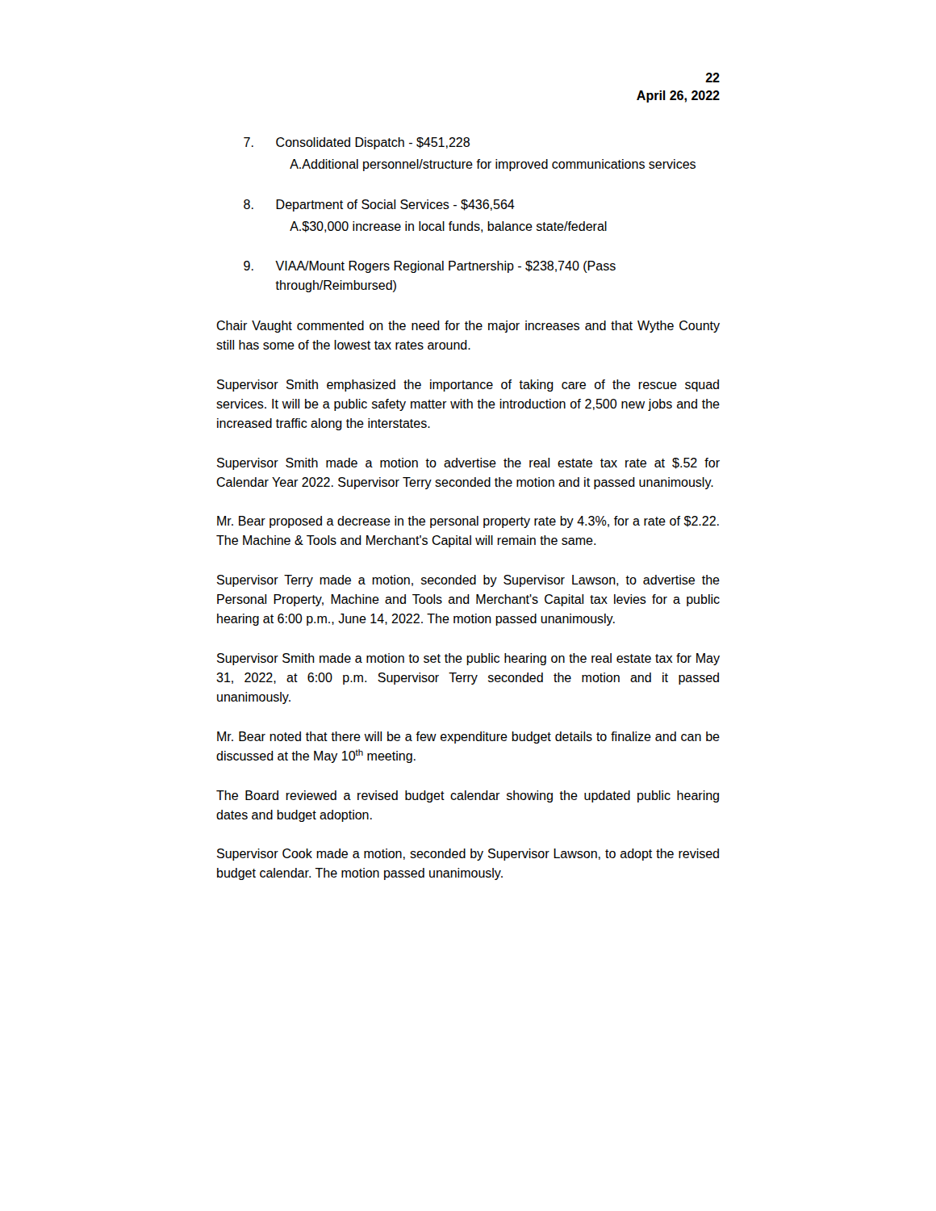22
April 26, 2022
7. Consolidated Dispatch - $451,228
A. Additional personnel/structure for improved communications services
8. Department of Social Services - $436,564
A. $30,000 increase in local funds, balance state/federal
9. VIAA/Mount Rogers Regional Partnership - $238,740 (Pass through/Reimbursed)
Chair Vaught commented on the need for the major increases and that Wythe County still has some of the lowest tax rates around.
Supervisor Smith emphasized the importance of taking care of the rescue squad services. It will be a public safety matter with the introduction of 2,500 new jobs and the increased traffic along the interstates.
Supervisor Smith made a motion to advertise the real estate tax rate at $.52 for Calendar Year 2022. Supervisor Terry seconded the motion and it passed unanimously.
Mr. Bear proposed a decrease in the personal property rate by 4.3%, for a rate of $2.22. The Machine & Tools and Merchant's Capital will remain the same.
Supervisor Terry made a motion, seconded by Supervisor Lawson, to advertise the Personal Property, Machine and Tools and Merchant's Capital tax levies for a public hearing at 6:00 p.m., June 14, 2022. The motion passed unanimously.
Supervisor Smith made a motion to set the public hearing on the real estate tax for May 31, 2022, at 6:00 p.m. Supervisor Terry seconded the motion and it passed unanimously.
Mr. Bear noted that there will be a few expenditure budget details to finalize and can be discussed at the May 10th meeting.
The Board reviewed a revised budget calendar showing the updated public hearing dates and budget adoption.
Supervisor Cook made a motion, seconded by Supervisor Lawson, to adopt the revised budget calendar. The motion passed unanimously.